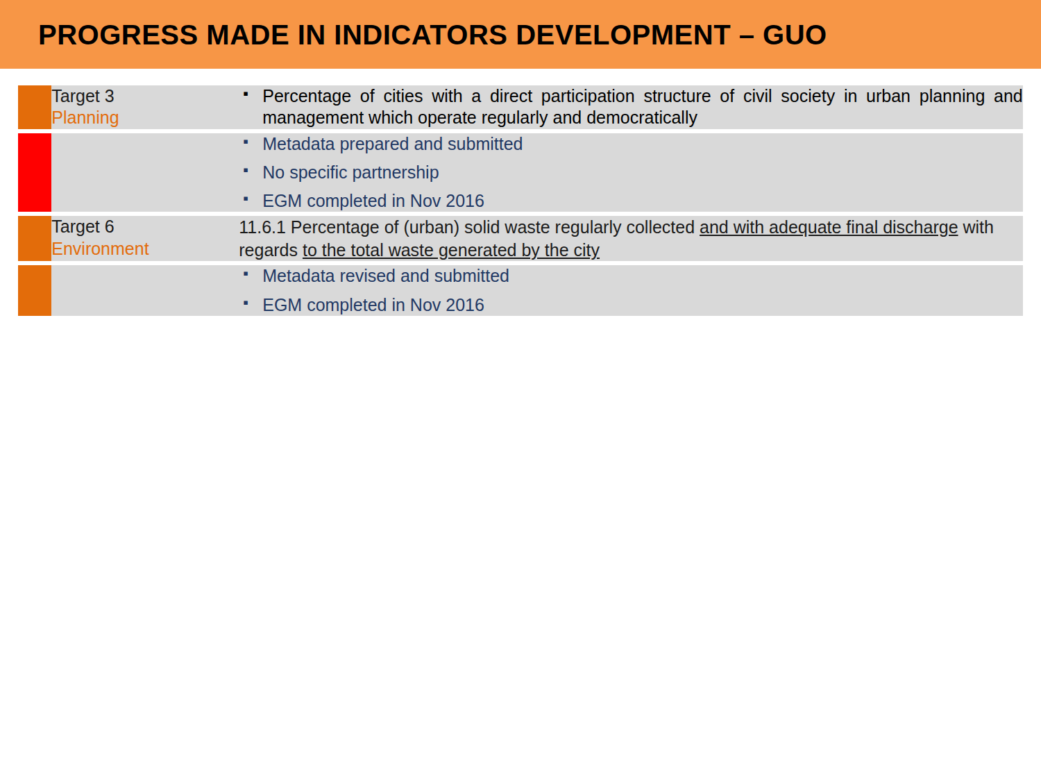PROGRESS MADE IN INDICATORS DEVELOPMENT – GUO
| | Target 3 Planning | Percentage of cities with a direct participation structure of civil society in urban planning and management which operate regularly and democratically |
| | | Metadata prepared and submitted No specific partnership EGM completed in Nov 2016 |
| | Target 6 Environment | 11.6.1 Percentage of (urban) solid waste regularly collected and with adequate final discharge with regards to the total waste generated by the city |
| | | Metadata revised and submitted EGM completed in Nov 2016 |